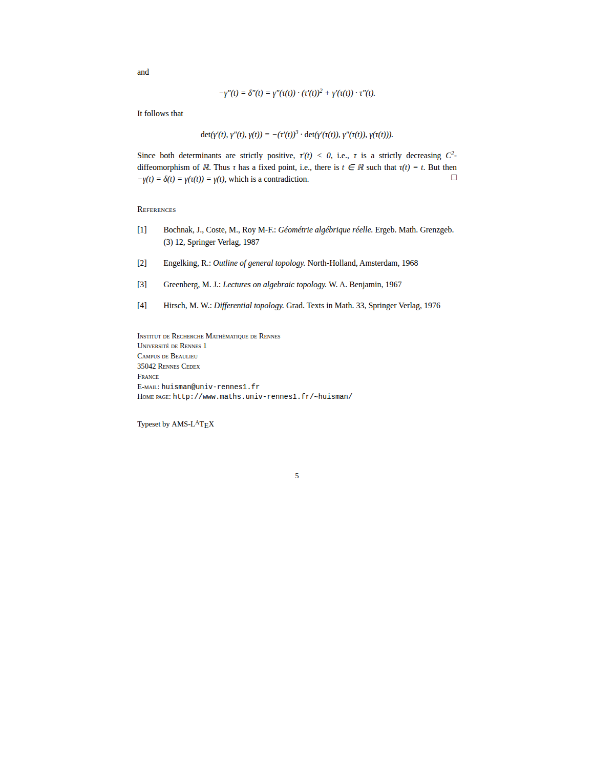and
−γ″(t) = δ″(t) = γ″(τ(t)) · (τ′(t))2 + γ′(τ(t)) · τ″(t).
It follows that
det(γ′(t), γ″(t), γ(t)) = −(τ′(t))3 · det(γ′(τ(t)), γ″(τ(t)), γ(τ(t))).
Since both determinants are strictly positive, τ′(t) < 0, i.e., τ is a strictly decreasing C2-diffeomorphism of ℝ. Thus τ has a fixed point, i.e., there is t ∈ ℝ such that τ(t) = t. But then −γ(t) = δ(t) = γ(τ(t)) = γ(t), which is a contradiction.□
References
[1] Bochnak, J., Coste, M., Roy M-F.: Géométrie algébrique réelle. Ergeb. Math. Grenzgeb. (3) 12, Springer Verlag, 1987
[2] Engelking, R.: Outline of general topology. North-Holland, Amsterdam, 1968
[3] Greenberg, M. J.: Lectures on algebraic topology. W. A. Benjamin, 1967
[4] Hirsch, M. W.: Differential topology. Grad. Texts in Math. 33, Springer Verlag, 1976
Institut de Recherche Mathématique de Rennes
Université de Rennes 1
Campus de Beaulieu
35042 Rennes Cedex
France
E-mail: huisman@univ-rennes1.fr
Home page: http://www.maths.univ-rennes1.fr/∼huisman/
Typeset by AMS-LATEX
5